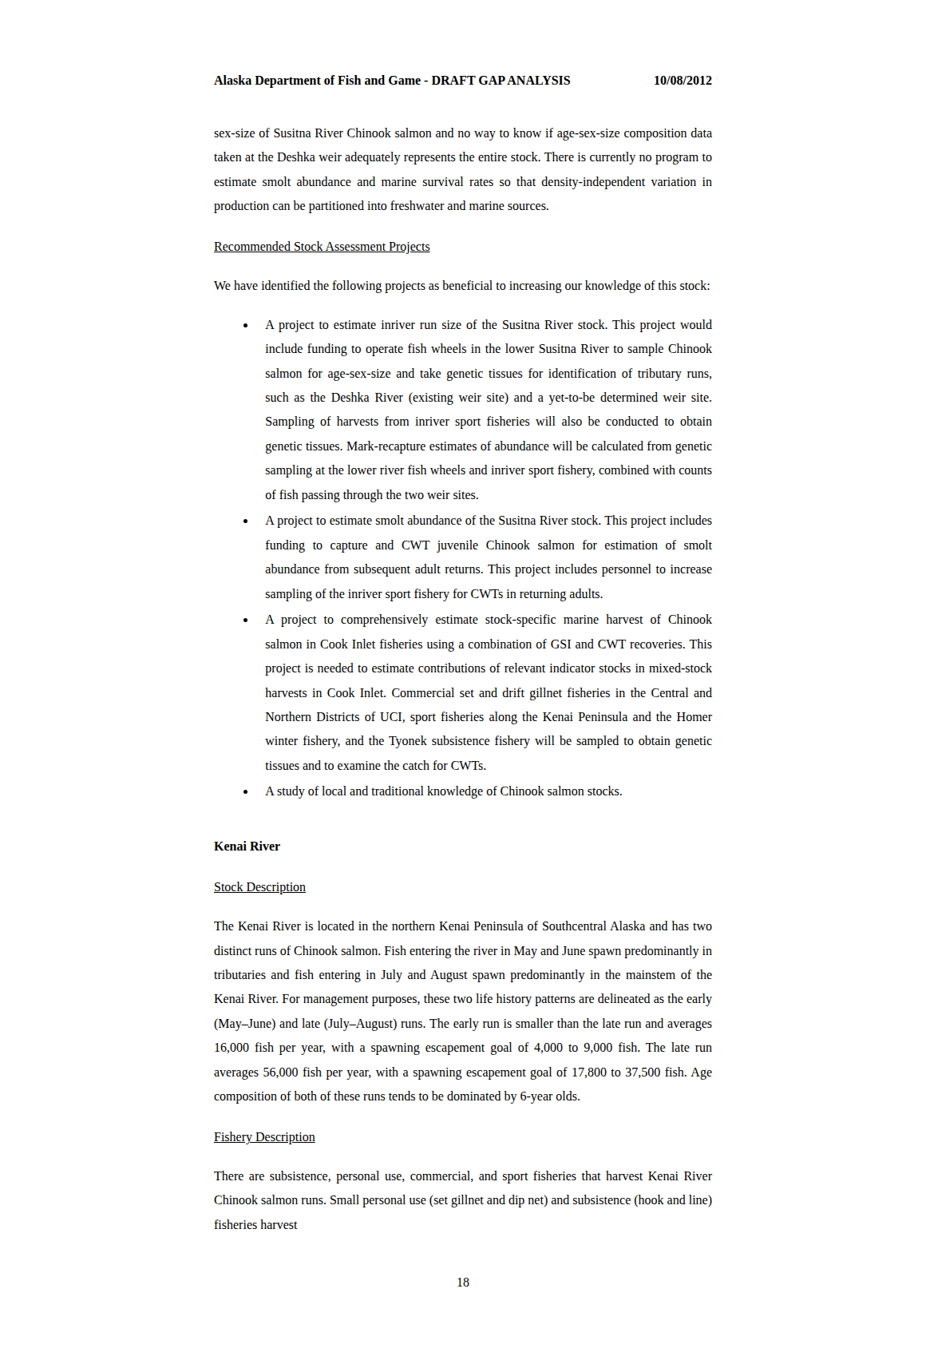Alaska Department of Fish and Game - DRAFT GAP ANALYSIS 10/08/2012
sex-size of Susitna River Chinook salmon and no way to know if age-sex-size composition data taken at the Deshka weir adequately represents the entire stock. There is currently no program to estimate smolt abundance and marine survival rates so that density-independent variation in production can be partitioned into freshwater and marine sources.
Recommended Stock Assessment Projects
We have identified the following projects as beneficial to increasing our knowledge of this stock:
A project to estimate inriver run size of the Susitna River stock. This project would include funding to operate fish wheels in the lower Susitna River to sample Chinook salmon for age-sex-size and take genetic tissues for identification of tributary runs, such as the Deshka River (existing weir site) and a yet-to-be determined weir site. Sampling of harvests from inriver sport fisheries will also be conducted to obtain genetic tissues. Mark-recapture estimates of abundance will be calculated from genetic sampling at the lower river fish wheels and inriver sport fishery, combined with counts of fish passing through the two weir sites.
A project to estimate smolt abundance of the Susitna River stock. This project includes funding to capture and CWT juvenile Chinook salmon for estimation of smolt abundance from subsequent adult returns. This project includes personnel to increase sampling of the inriver sport fishery for CWTs in returning adults.
A project to comprehensively estimate stock-specific marine harvest of Chinook salmon in Cook Inlet fisheries using a combination of GSI and CWT recoveries. This project is needed to estimate contributions of relevant indicator stocks in mixed-stock harvests in Cook Inlet. Commercial set and drift gillnet fisheries in the Central and Northern Districts of UCI, sport fisheries along the Kenai Peninsula and the Homer winter fishery, and the Tyonek subsistence fishery will be sampled to obtain genetic tissues and to examine the catch for CWTs.
A study of local and traditional knowledge of Chinook salmon stocks.
Kenai River
Stock Description
The Kenai River is located in the northern Kenai Peninsula of Southcentral Alaska and has two distinct runs of Chinook salmon. Fish entering the river in May and June spawn predominantly in tributaries and fish entering in July and August spawn predominantly in the mainstem of the Kenai River. For management purposes, these two life history patterns are delineated as the early (May–June) and late (July–August) runs. The early run is smaller than the late run and averages 16,000 fish per year, with a spawning escapement goal of 4,000 to 9,000 fish. The late run averages 56,000 fish per year, with a spawning escapement goal of 17,800 to 37,500 fish. Age composition of both of these runs tends to be dominated by 6-year olds.
Fishery Description
There are subsistence, personal use, commercial, and sport fisheries that harvest Kenai River Chinook salmon runs. Small personal use (set gillnet and dip net) and subsistence (hook and line) fisheries harvest
18